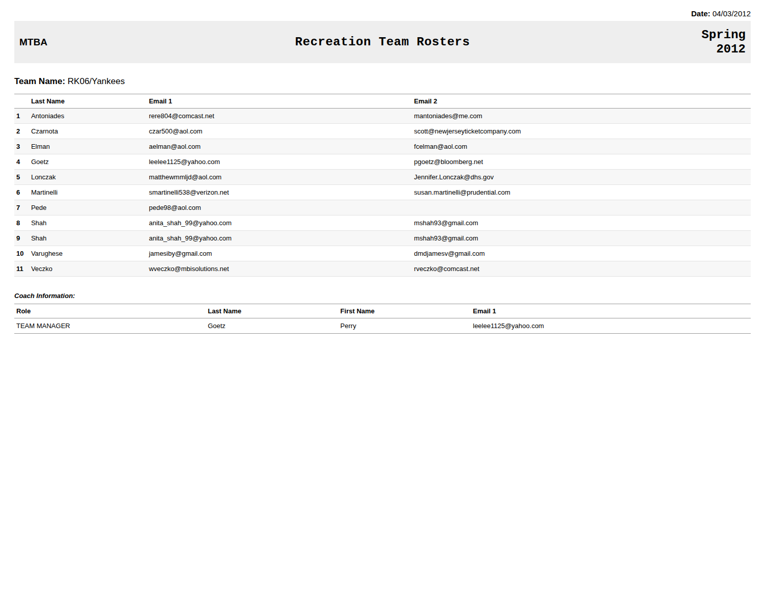Date: 04/03/2012
MTBA
Recreation Team Rosters
Spring
2012
Team Name: RK06/Yankees
| | Last Name | Email 1 | Email 2 |
| --- | --- | --- | --- |
| 1 | Antoniades | rere804@comcast.net | mantoniades@me.com |
| 2 | Czarnota | czar500@aol.com | scott@newjerseyticketcompany.com |
| 3 | Elman | aelman@aol.com | fcelman@aol.com |
| 4 | Goetz | leelee1125@yahoo.com | pgoetz@bloomberg.net |
| 5 | Lonczak | matthewmmljd@aol.com | Jennifer.Lonczak@dhs.gov |
| 6 | Martinelli | smartinelli538@verizon.net | susan.martinelli@prudential.com |
| 7 | Pede | pede98@aol.com | |
| 8 | Shah | anita_shah_99@yahoo.com | mshah93@gmail.com |
| 9 | Shah | anita_shah_99@yahoo.com | mshah93@gmail.com |
| 10 | Varughese | jamesiby@gmail.com | dmdjamesv@gmail.com |
| 11 | Veczko | wveczko@mbisolutions.net | rveczko@comcast.net |
Coach Information:
| Role | Last Name | First Name | Email 1 |
| --- | --- | --- | --- |
| TEAM MANAGER | Goetz | Perry | leelee1125@yahoo.com |